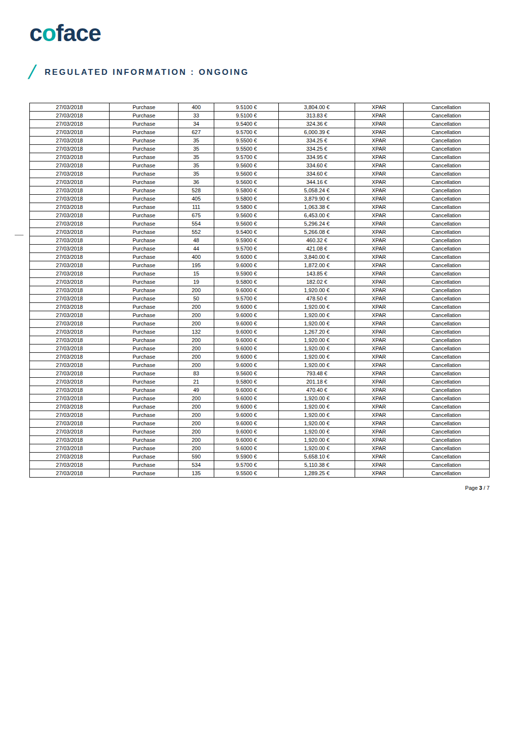coface
/
REGULATED INFORMATION : ONGOING
| 27/03/2018 | Purchase | 400 | 9.5100 € | 3,804.00 € | XPAR | Cancellation |
| 27/03/2018 | Purchase | 33 | 9.5100 € | 313.83 € | XPAR | Cancellation |
| 27/03/2018 | Purchase | 34 | 9.5400 € | 324.36 € | XPAR | Cancellation |
| 27/03/2018 | Purchase | 627 | 9.5700 € | 6,000.39 € | XPAR | Cancellation |
| 27/03/2018 | Purchase | 35 | 9.5500 € | 334.25 € | XPAR | Cancellation |
| 27/03/2018 | Purchase | 35 | 9.5500 € | 334.25 € | XPAR | Cancellation |
| 27/03/2018 | Purchase | 35 | 9.5700 € | 334.95 € | XPAR | Cancellation |
| 27/03/2018 | Purchase | 35 | 9.5600 € | 334.60 € | XPAR | Cancellation |
| 27/03/2018 | Purchase | 35 | 9.5600 € | 334.60 € | XPAR | Cancellation |
| 27/03/2018 | Purchase | 36 | 9.5600 € | 344.16 € | XPAR | Cancellation |
| 27/03/2018 | Purchase | 528 | 9.5800 € | 5,058.24 € | XPAR | Cancellation |
| 27/03/2018 | Purchase | 405 | 9.5800 € | 3,879.90 € | XPAR | Cancellation |
| 27/03/2018 | Purchase | 111 | 9.5800 € | 1,063.38 € | XPAR | Cancellation |
| 27/03/2018 | Purchase | 675 | 9.5600 € | 6,453.00 € | XPAR | Cancellation |
| 27/03/2018 | Purchase | 554 | 9.5600 € | 5,296.24 € | XPAR | Cancellation |
| 27/03/2018 | Purchase | 552 | 9.5400 € | 5,266.08 € | XPAR | Cancellation |
| 27/03/2018 | Purchase | 48 | 9.5900 € | 460.32 € | XPAR | Cancellation |
| 27/03/2018 | Purchase | 44 | 9.5700 € | 421.08 € | XPAR | Cancellation |
| 27/03/2018 | Purchase | 400 | 9.6000 € | 3,840.00 € | XPAR | Cancellation |
| 27/03/2018 | Purchase | 195 | 9.6000 € | 1,872.00 € | XPAR | Cancellation |
| 27/03/2018 | Purchase | 15 | 9.5900 € | 143.85 € | XPAR | Cancellation |
| 27/03/2018 | Purchase | 19 | 9.5800 € | 182.02 € | XPAR | Cancellation |
| 27/03/2018 | Purchase | 200 | 9.6000 € | 1,920.00 € | XPAR | Cancellation |
| 27/03/2018 | Purchase | 50 | 9.5700 € | 478.50 € | XPAR | Cancellation |
| 27/03/2018 | Purchase | 200 | 9.6000 € | 1,920.00 € | XPAR | Cancellation |
| 27/03/2018 | Purchase | 200 | 9.6000 € | 1,920.00 € | XPAR | Cancellation |
| 27/03/2018 | Purchase | 200 | 9.6000 € | 1,920.00 € | XPAR | Cancellation |
| 27/03/2018 | Purchase | 132 | 9.6000 € | 1,267.20 € | XPAR | Cancellation |
| 27/03/2018 | Purchase | 200 | 9.6000 € | 1,920.00 € | XPAR | Cancellation |
| 27/03/2018 | Purchase | 200 | 9.6000 € | 1,920.00 € | XPAR | Cancellation |
| 27/03/2018 | Purchase | 200 | 9.6000 € | 1,920.00 € | XPAR | Cancellation |
| 27/03/2018 | Purchase | 200 | 9.6000 € | 1,920.00 € | XPAR | Cancellation |
| 27/03/2018 | Purchase | 83 | 9.5600 € | 793.48 € | XPAR | Cancellation |
| 27/03/2018 | Purchase | 21 | 9.5800 € | 201.18 € | XPAR | Cancellation |
| 27/03/2018 | Purchase | 49 | 9.6000 € | 470.40 € | XPAR | Cancellation |
| 27/03/2018 | Purchase | 200 | 9.6000 € | 1,920.00 € | XPAR | Cancellation |
| 27/03/2018 | Purchase | 200 | 9.6000 € | 1,920.00 € | XPAR | Cancellation |
| 27/03/2018 | Purchase | 200 | 9.6000 € | 1,920.00 € | XPAR | Cancellation |
| 27/03/2018 | Purchase | 200 | 9.6000 € | 1,920.00 € | XPAR | Cancellation |
| 27/03/2018 | Purchase | 200 | 9.6000 € | 1,920.00 € | XPAR | Cancellation |
| 27/03/2018 | Purchase | 200 | 9.6000 € | 1,920.00 € | XPAR | Cancellation |
| 27/03/2018 | Purchase | 200 | 9.6000 € | 1,920.00 € | XPAR | Cancellation |
| 27/03/2018 | Purchase | 590 | 9.5900 € | 5,658.10 € | XPAR | Cancellation |
| 27/03/2018 | Purchase | 534 | 9.5700 € | 5,110.38 € | XPAR | Cancellation |
| 27/03/2018 | Purchase | 135 | 9.5500 € | 1,289.25 € | XPAR | Cancellation |
Page 3 / 7